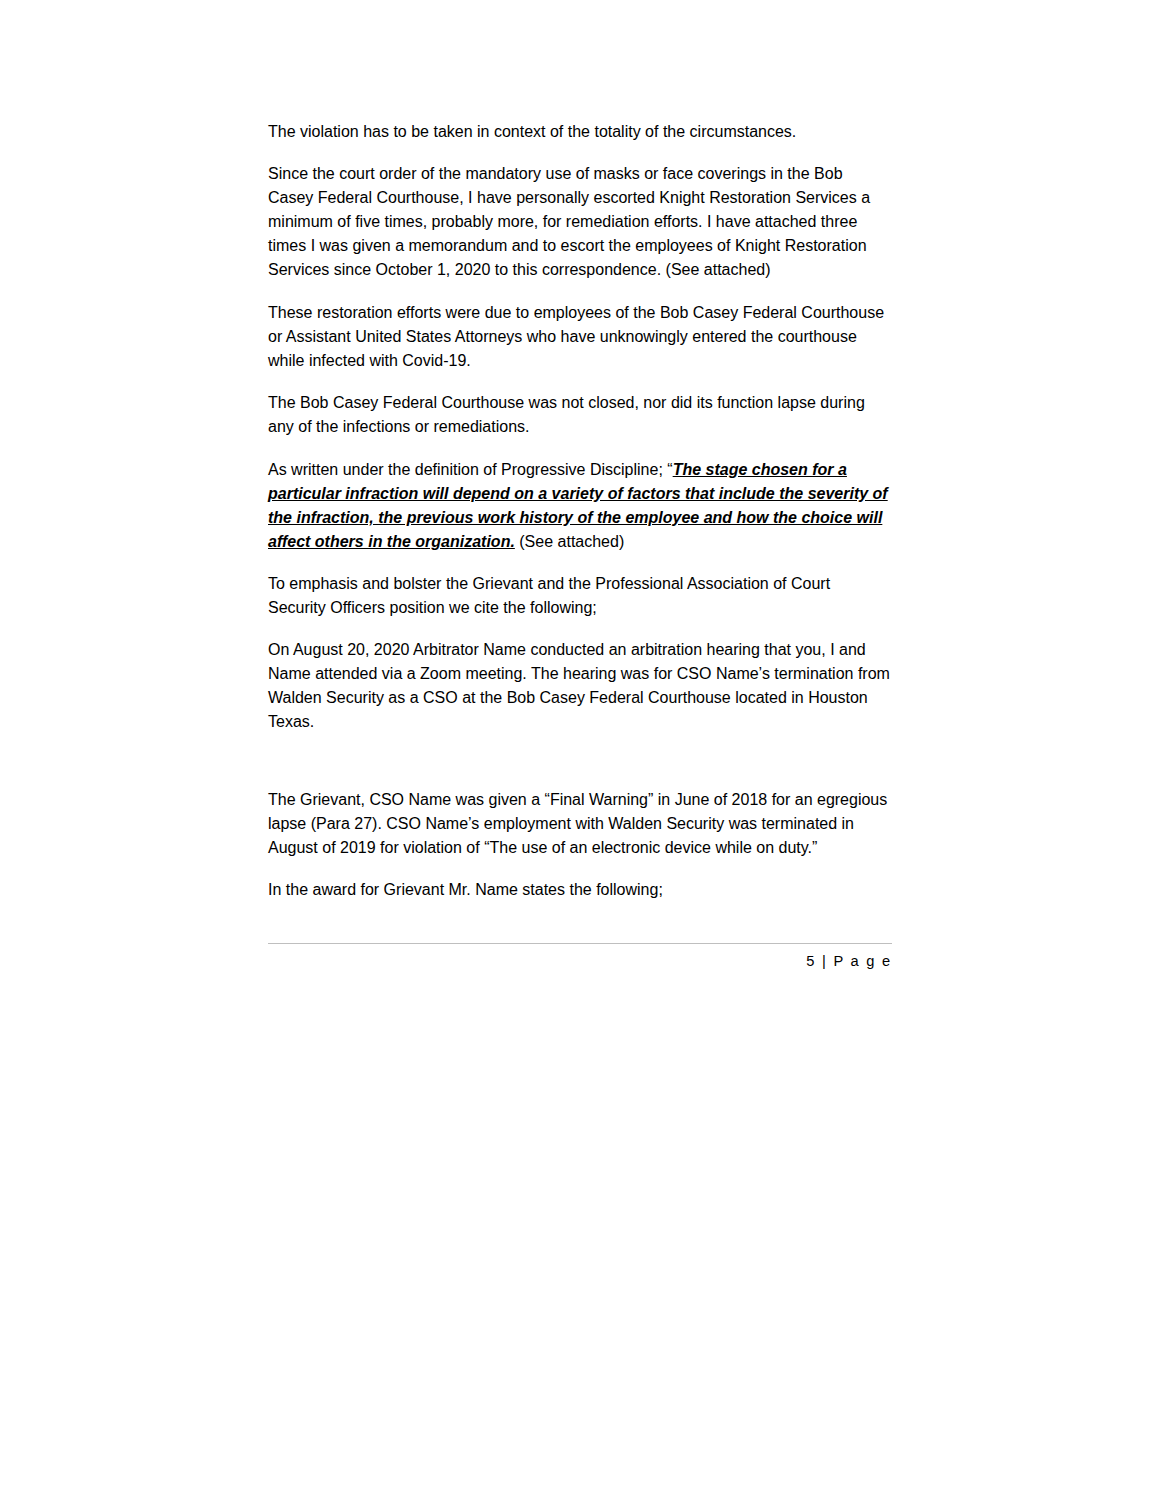The violation has to be taken in context of the totality of the circumstances.
Since the court order of the mandatory use of masks or face coverings in the Bob Casey Federal Courthouse, I have personally escorted Knight Restoration Services a minimum of five times, probably more, for remediation efforts. I have attached three times I was given a memorandum and to escort the employees of Knight Restoration Services since October 1, 2020 to this correspondence. (See attached)
These restoration efforts were due to employees of the Bob Casey Federal Courthouse or Assistant United States Attorneys who have unknowingly entered the courthouse while infected with Covid-19.
The Bob Casey Federal Courthouse was not closed, nor did its function lapse during any of the infections or remediations.
As written under the definition of Progressive Discipline; “The stage chosen for a particular infraction will depend on a variety of factors that include the severity of the infraction, the previous work history of the employee and how the choice will affect others in the organization. (See attached)
To emphasis and bolster the Grievant and the Professional Association of Court Security Officers position we cite the following;
On August 20, 2020 Arbitrator Name conducted an arbitration hearing that you, I and Name attended via a Zoom meeting. The hearing was for CSO Name’s termination from Walden Security as a CSO at the Bob Casey Federal Courthouse located in Houston Texas.
The Grievant, CSO Name was given a “Final Warning” in June of 2018 for an egregious lapse (Para 27). CSO Name’s employment with Walden Security was terminated in August of 2019 for violation of “The use of an electronic device while on duty.”
In the award for Grievant Mr. Name states the following;
5 | P a g e